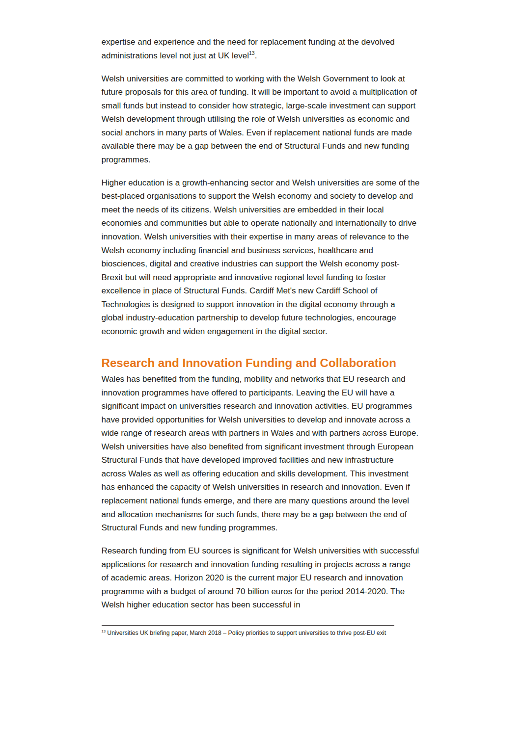expertise and experience and the need for replacement funding at the devolved administrations level not just at UK level13.
Welsh universities are committed to working with the Welsh Government to look at future proposals for this area of funding. It will be important to avoid a multiplication of small funds but instead to consider how strategic, large-scale investment can support Welsh development through utilising the role of Welsh universities as economic and social anchors in many parts of Wales. Even if replacement national funds are made available there may be a gap between the end of Structural Funds and new funding programmes.
Higher education is a growth-enhancing sector and Welsh universities are some of the best-placed organisations to support the Welsh economy and society to develop and meet the needs of its citizens. Welsh universities are embedded in their local economies and communities but able to operate nationally and internationally to drive innovation. Welsh universities with their expertise in many areas of relevance to the Welsh economy including financial and business services, healthcare and biosciences, digital and creative industries can support the Welsh economy post- Brexit but will need appropriate and innovative regional level funding to foster excellence in place of Structural Funds. Cardiff Met's new Cardiff School of Technologies is designed to support innovation in the digital economy through a global industry-education partnership to develop future technologies, encourage economic growth and widen engagement in the digital sector.
Research and Innovation Funding and Collaboration
Wales has benefited from the funding, mobility and networks that EU research and innovation programmes have offered to participants. Leaving the EU will have a significant impact on universities research and innovation activities. EU programmes have provided opportunities for Welsh universities to develop and innovate across a wide range of research areas with partners in Wales and with partners across Europe. Welsh universities have also benefited from significant investment through European Structural Funds that have developed improved facilities and new infrastructure across Wales as well as offering education and skills development. This investment has enhanced the capacity of Welsh universities in research and innovation. Even if replacement national funds emerge, and there are many questions around the level and allocation mechanisms for such funds, there may be a gap between the end of Structural Funds and new funding programmes.
Research funding from EU sources is significant for Welsh universities with successful applications for research and innovation funding resulting in projects across a range of academic areas. Horizon 2020 is the current major EU research and innovation programme with a budget of around 70 billion euros for the period 2014-2020. The Welsh higher education sector has been successful in
13 Universities UK briefing paper, March 2018 – Policy priorities to support universities to thrive post-EU exit